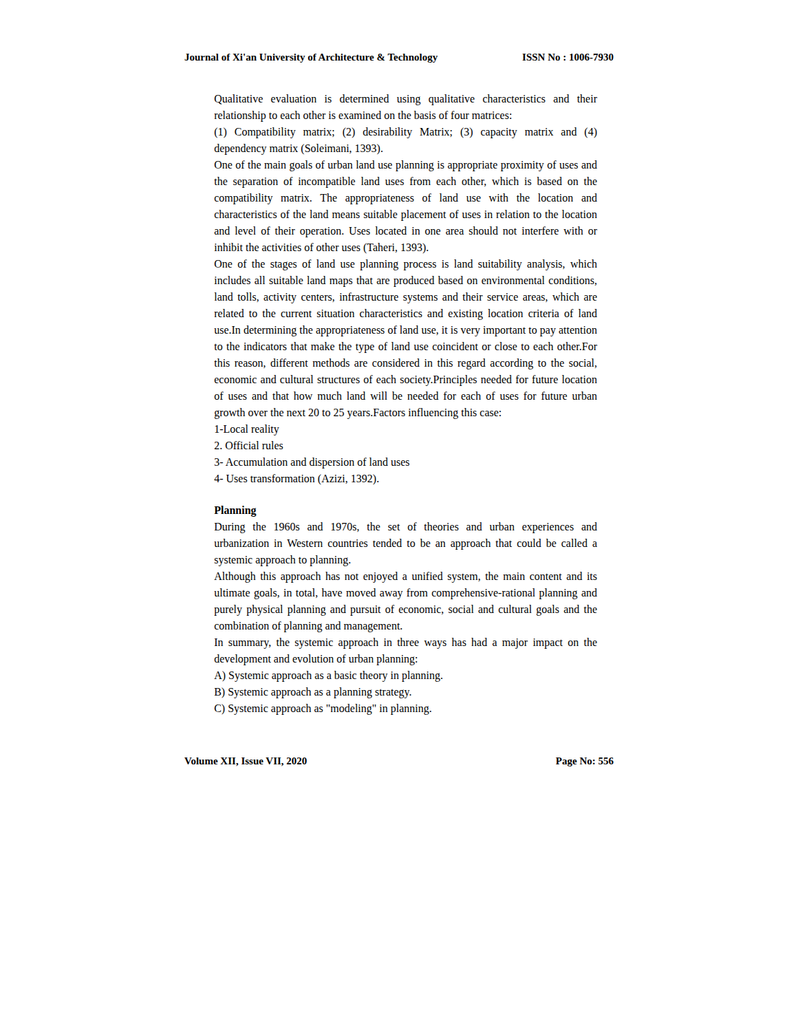Journal of Xi'an University of Architecture & Technology
ISSN No : 1006-7930
Qualitative evaluation is determined using qualitative characteristics and their relationship to each other is examined on the basis of four matrices:
(1) Compatibility matrix; (2) desirability Matrix; (3) capacity matrix and (4) dependency matrix (Soleimani, 1393).
One of the main goals of urban land use planning is appropriate proximity of uses and the separation of incompatible land uses from each other, which is based on the compatibility matrix. The appropriateness of land use with the location and characteristics of the land means suitable placement of uses in relation to the location and level of their operation. Uses located in one area should not interfere with or inhibit the activities of other uses (Taheri, 1393).
One of the stages of land use planning process is land suitability analysis, which includes all suitable land maps that are produced based on environmental conditions, land tolls, activity centers, infrastructure systems and their service areas, which are related to the current situation characteristics and existing location criteria of land use.In determining the appropriateness of land use, it is very important to pay attention to the indicators that make the type of land use coincident or close to each other.For this reason, different methods are considered in this regard according to the social, economic and cultural structures of each society.Principles needed for future location of uses and that how much land will be needed for each of uses for future urban growth over the next 20 to 25 years.Factors influencing this case:
1-Local reality
2. Official rules
3- Accumulation and dispersion of land uses
4- Uses transformation (Azizi, 1392).
Planning
During the 1960s and 1970s, the set of theories and urban experiences and urbanization in Western countries tended to be an approach that could be called a systemic approach to planning.
Although this approach has not enjoyed a unified system, the main content and its ultimate goals, in total, have moved away from comprehensive-rational planning and purely physical planning and pursuit of economic, social and cultural goals and the combination of planning and management.
In summary, the systemic approach in three ways has had a major impact on the development and evolution of urban planning:
A) Systemic approach as a basic theory in planning.
B) Systemic approach as a planning strategy.
C) Systemic approach as "modeling" in planning.
Volume XII, Issue VII, 2020
Page No: 556